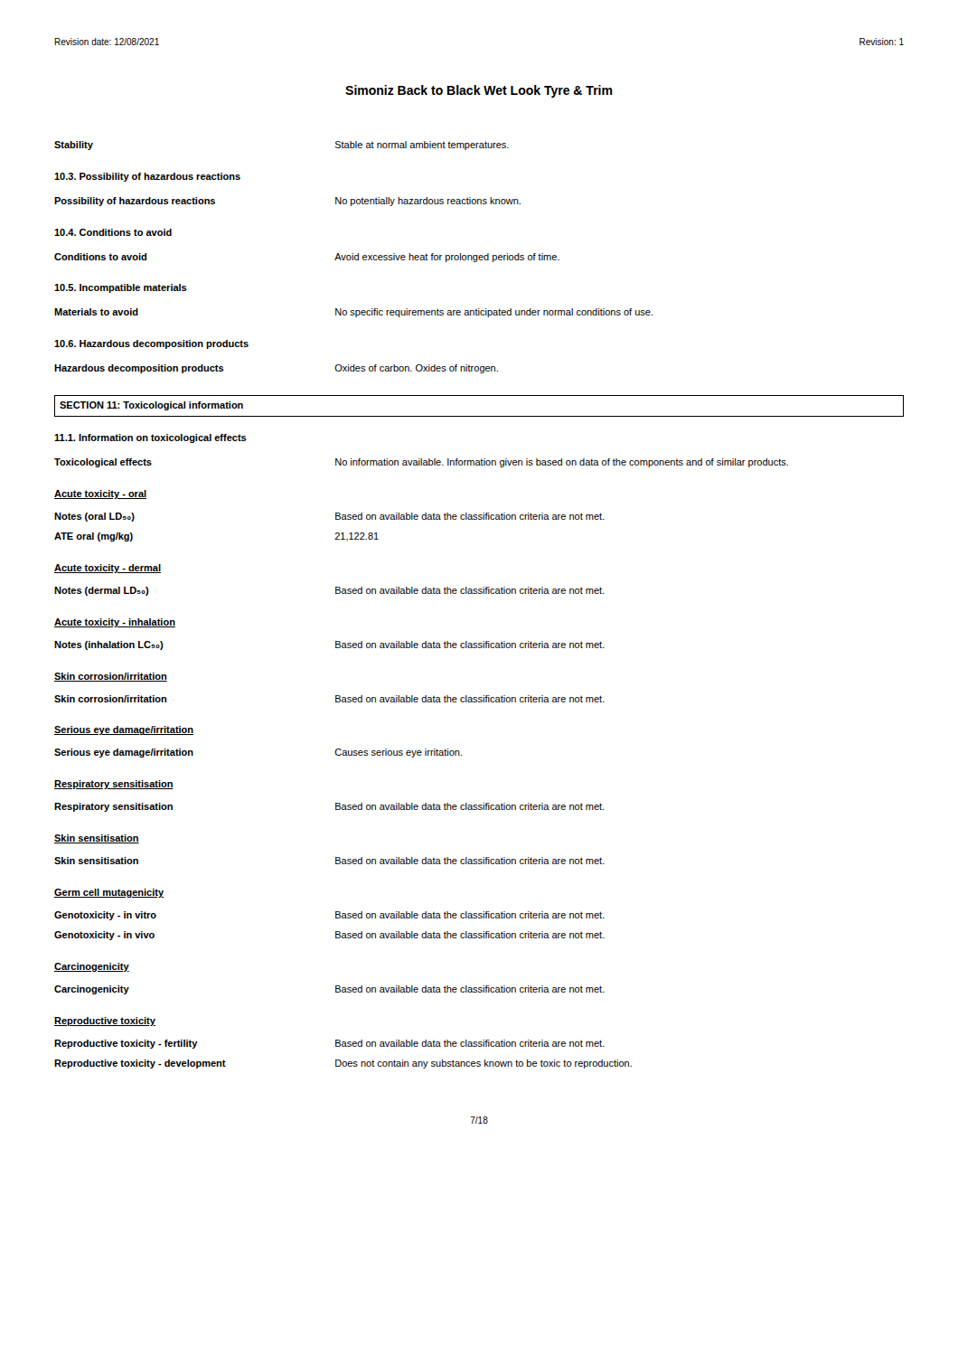Revision date: 12/08/2021 Revision: 1
Simoniz Back to Black Wet Look Tyre & Trim
| Stability | Stable at normal ambient temperatures. |
10.3. Possibility of hazardous reactions
| Possibility of hazardous reactions | No potentially hazardous reactions known. |
10.4. Conditions to avoid
| Conditions to avoid | Avoid excessive heat for prolonged periods of time. |
10.5. Incompatible materials
| Materials to avoid | No specific requirements are anticipated under normal conditions of use. |
10.6. Hazardous decomposition products
| Hazardous decomposition products | Oxides of carbon. Oxides of nitrogen. |
SECTION 11: Toxicological information
11.1. Information on toxicological effects
| Toxicological effects | No information available. Information given is based on data of the components and of similar products. |
Acute toxicity - oral
| Notes (oral LD₅₀) | Based on available data the classification criteria are not met. |
| ATE oral (mg/kg) | 21,122.81 |
Acute toxicity - dermal
| Notes (dermal LD₅₀) | Based on available data the classification criteria are not met. |
Acute toxicity - inhalation
| Notes (inhalation LC₅₀) | Based on available data the classification criteria are not met. |
Skin corrosion/irritation
| Skin corrosion/irritation | Based on available data the classification criteria are not met. |
Serious eye damage/irritation
| Serious eye damage/irritation | Causes serious eye irritation. |
Respiratory sensitisation
| Respiratory sensitisation | Based on available data the classification criteria are not met. |
Skin sensitisation
| Skin sensitisation | Based on available data the classification criteria are not met. |
Germ cell mutagenicity
| Genotoxicity - in vitro | Based on available data the classification criteria are not met. |
| Genotoxicity - in vivo | Based on available data the classification criteria are not met. |
Carcinogenicity
| Carcinogenicity | Based on available data the classification criteria are not met. |
Reproductive toxicity
| Reproductive toxicity - fertility | Based on available data the classification criteria are not met. |
| Reproductive toxicity - development | Does not contain any substances known to be toxic to reproduction. |
7/18